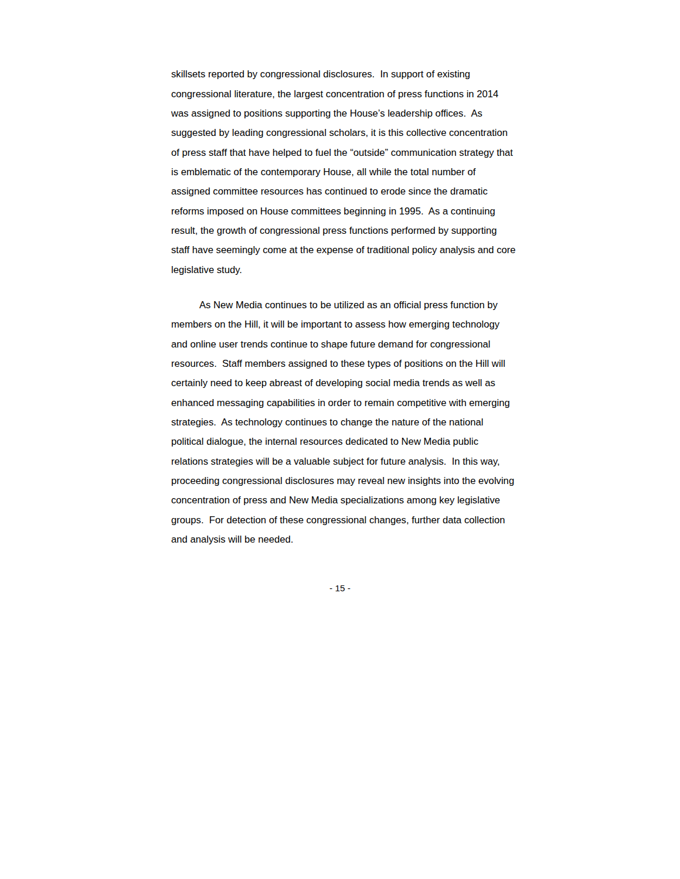skillsets reported by congressional disclosures. In support of existing congressional literature, the largest concentration of press functions in 2014 was assigned to positions supporting the House’s leadership offices. As suggested by leading congressional scholars, it is this collective concentration of press staff that have helped to fuel the “outside” communication strategy that is emblematic of the contemporary House, all while the total number of assigned committee resources has continued to erode since the dramatic reforms imposed on House committees beginning in 1995. As a continuing result, the growth of congressional press functions performed by supporting staff have seemingly come at the expense of traditional policy analysis and core legislative study.
As New Media continues to be utilized as an official press function by members on the Hill, it will be important to assess how emerging technology and online user trends continue to shape future demand for congressional resources. Staff members assigned to these types of positions on the Hill will certainly need to keep abreast of developing social media trends as well as enhanced messaging capabilities in order to remain competitive with emerging strategies. As technology continues to change the nature of the national political dialogue, the internal resources dedicated to New Media public relations strategies will be a valuable subject for future analysis. In this way, proceeding congressional disclosures may reveal new insights into the evolving concentration of press and New Media specializations among key legislative groups. For detection of these congressional changes, further data collection and analysis will be needed.
- 15 -